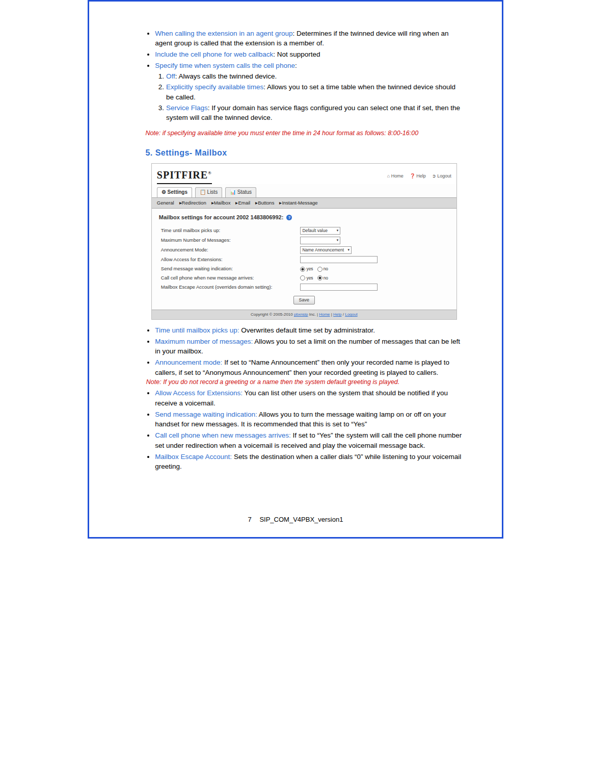When calling the extension in an agent group: Determines if the twinned device will ring when an agent group is called that the extension is a member of.
Include the cell phone for web callback: Not supported
Specify time when system calls the cell phone:
Off: Always calls the twinned device.
Explicitly specify available times: Allows you to set a time table when the twinned device should be called.
Service Flags: If your domain has service flags configured you can select one that if set, then the system will call the twinned device.
Note: if specifying available time you must enter the time in 24 hour format as follows: 8:00-16:00
5. Settings- Mailbox
⌂ Home❓ Help➲ Logout
SPITFIRE®
⚙ Settings 📋 Lists 📊 Status
General▸Redirection▸Mailbox▸Email▸Buttons▸Instant-Message
Mailbox settings for account 2002 1483806992: ?
| Time until mailbox picks up: | Default value |
| Maximum Number of Messages: | |
| Announcement Mode: | Name Announcement |
| Allow Access for Extensions: | |
| Send message waiting indication: | yes no |
| Call cell phone when new message arrives: | yes no |
| Mailbox Escape Account (overrides domain setting): | |
Save
Copyright © 2005-2010 pbxnsip Inc. | Home | Help / Logout
Time until mailbox picks up: Overwrites default time set by administrator.
Maximum number of messages: Allows you to set a limit on the number of messages that can be left in your mailbox.
Announcement mode: If set to “Name Announcement” then only your recorded name is played to callers, if set to “Anonymous Announcement” then your recorded greeting is played to callers. Note: If you do not record a greeting or a name then the system default greeting is played.
Allow Access for Extensions: You can list other users on the system that should be notified if you receive a voicemail.
Send message waiting indication: Allows you to turn the message waiting lamp on or off on your handset for new messages. It is recommended that this is set to “Yes”
Call cell phone when new messages arrives: If set to “Yes” the system will call the cell phone number set under redirection when a voicemail is received and play the voicemail message back.
Mailbox Escape Account: Sets the destination when a caller dials “0” while listening to your voicemail greeting.
7 SIP_COM_V4PBX_version1